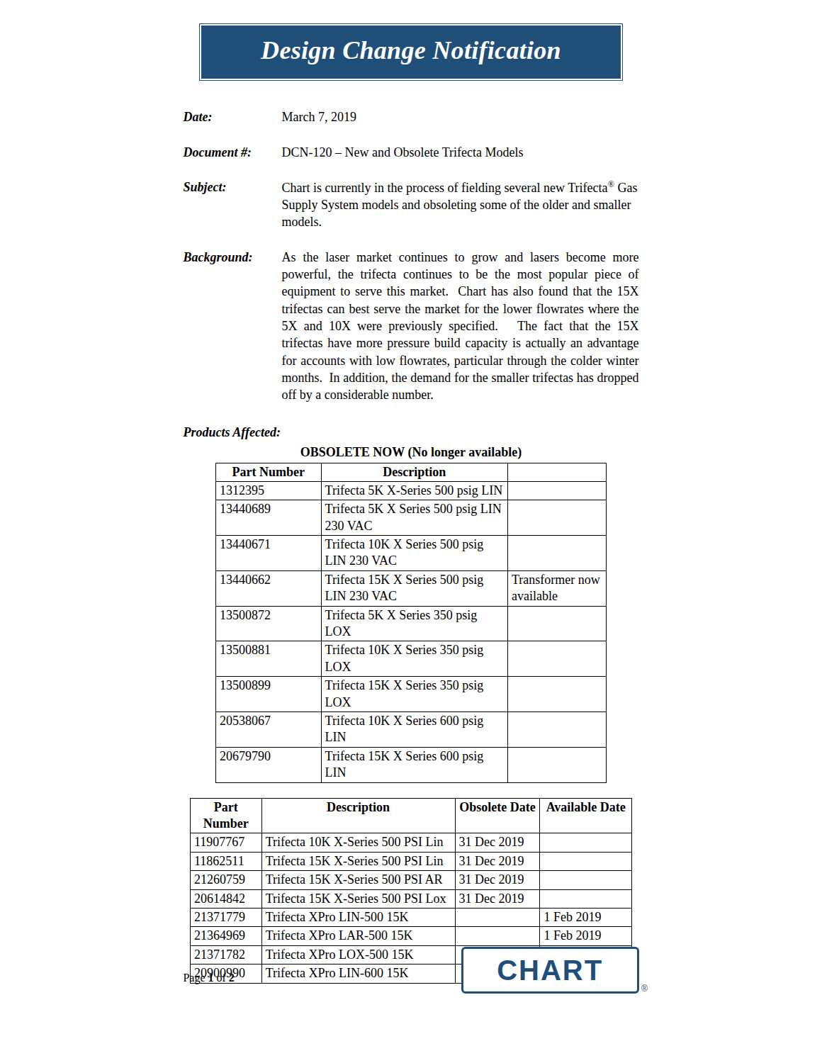Design Change Notification
Date:
March 7, 2019
Document #:
DCN-120 – New and Obsolete Trifecta Models
Subject:
Chart is currently in the process of fielding several new Trifecta® Gas Supply System models and obsoleting some of the older and smaller models.
Background:
As the laser market continues to grow and lasers become more powerful, the trifecta continues to be the most popular piece of equipment to serve this market. Chart has also found that the 15X trifectas can best serve the market for the lower flowrates where the 5X and 10X were previously specified. The fact that the 15X trifectas have more pressure build capacity is actually an advantage for accounts with low flowrates, particular through the colder winter months. In addition, the demand for the smaller trifectas has dropped off by a considerable number.
Products Affected:
OBSOLETE NOW (No longer available)
| Part Number | Description | |
| --- | --- | --- |
| 1312395 | Trifecta 5K X-Series 500 psig LIN | |
| 13440689 | Trifecta 5K X Series 500 psig LIN 230 VAC | |
| 13440671 | Trifecta 10K X Series 500 psig LIN 230 VAC | |
| 13440662 | Trifecta 15K X Series 500 psig LIN 230 VAC | Transformer now available |
| 13500872 | Trifecta 5K X Series 350 psig LOX | |
| 13500881 | Trifecta 10K X Series 350 psig LOX | |
| 13500899 | Trifecta 15K X Series 350 psig LOX | |
| 20538067 | Trifecta 10K X Series 600 psig LIN | |
| 20679790 | Trifecta 15K X Series 600 psig LIN | |
| Part Number | Description | Obsolete Date | Available Date |
| --- | --- | --- | --- |
| 11907767 | Trifecta 10K X-Series 500 PSI Lin | 31 Dec 2019 | |
| 11862511 | Trifecta 15K X-Series 500 PSI Lin | 31 Dec 2019 | |
| 21260759 | Trifecta 15K X-Series 500 PSI AR | 31 Dec 2019 | |
| 20614842 | Trifecta 15K X-Series 500 PSI Lox | 31 Dec 2019 | |
| 21371779 | Trifecta XPro LIN-500 15K | | 1 Feb 2019 |
| 21364969 | Trifecta XPro LAR-500 15K | | 1 Feb 2019 |
| 21371782 | Trifecta XPro LOX-500 15K | | 1 Feb 2019 |
| 20900990 | Trifecta XPro LIN-600 15K | | Current Model |
Page 1 of 2
CHART ®